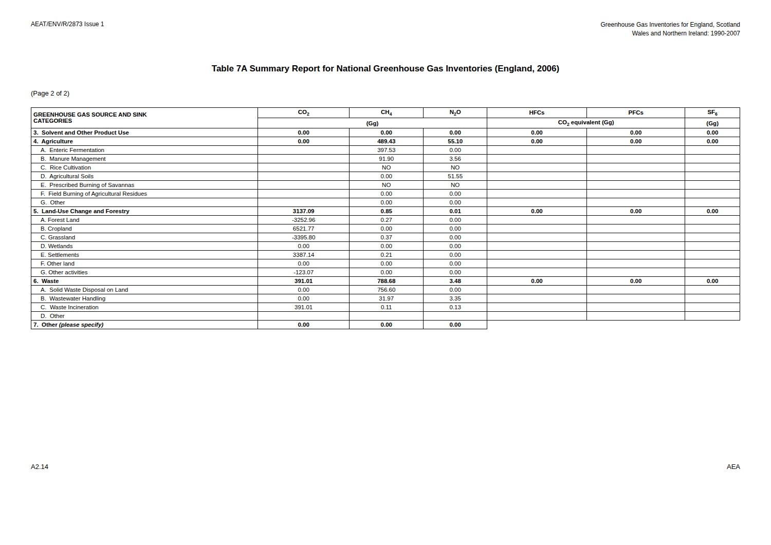AEAT/ENV/R/2873 Issue 1
Greenhouse Gas Inventories for England, Scotland
Wales and Northern Ireland: 1990-2007
Table 7A Summary Report for National Greenhouse Gas Inventories (England, 2006)
(Page 2 of 2)
| GREENHOUSE GAS SOURCE AND SINK CATEGORIES | CO 2 | CH 4 | N 2 O | HFCs | PFCs | SF 6 |
| --- | --- | --- | --- | --- | --- | --- |
| (Gg) | CO 2 equivalent (Gg) | (Gg) |
| 3. Solvent and Other Product Use | 0.00 | 0.00 | 0.00 | 0.00 | 0.00 | 0.00 |
| 4. Agriculture | 0.00 | 489.43 | 55.10 | 0.00 | 0.00 | 0.00 |
| A. Enteric Fermentation | | 397.53 | 0.00 | | | |
| B. Manure Management | | 91.90 | 3.56 | | | |
| C. Rice Cultivation | | NO | NO | | | |
| D. Agricultural Soils | | 0.00 | 51.55 | | | |
| E. Prescribed Burning of Savannas | | NO | NO | | | |
| F. Field Burning of Agricultural Residues | | 0.00 | 0.00 | | | |
| G. Other | | 0.00 | 0.00 | | | |
| 5. Land-Use Change and Forestry | 3137.09 | 0.85 | 0.01 | 0.00 | 0.00 | 0.00 |
| A. Forest Land | -3252.96 | 0.27 | 0.00 | | | |
| B. Cropland | 6521.77 | 0.00 | 0.00 | | | |
| C. Grassland | -3395.80 | 0.37 | 0.00 | | | |
| D. Wetlands | 0.00 | 0.00 | 0.00 | | | |
| E. Settlements | 3387.14 | 0.21 | 0.00 | | | |
| F. Other land | 0.00 | 0.00 | 0.00 | | | |
| G. Other activities | -123.07 | 0.00 | 0.00 | | | |
| 6. Waste | 391.01 | 788.68 | 3.48 | 0.00 | 0.00 | 0.00 |
| A. Solid Waste Disposal on Land | 0.00 | 756.60 | 0.00 | | | |
| B. Wastewater Handling | 0.00 | 31.97 | 3.35 | | | |
| C. Waste Incineration | 391.01 | 0.11 | 0.13 | | | |
| D. Other | | | | | | |
| 7. Other (please specify) | 0.00 | 0.00 | 0.00 | | | |
A2.14
AEA